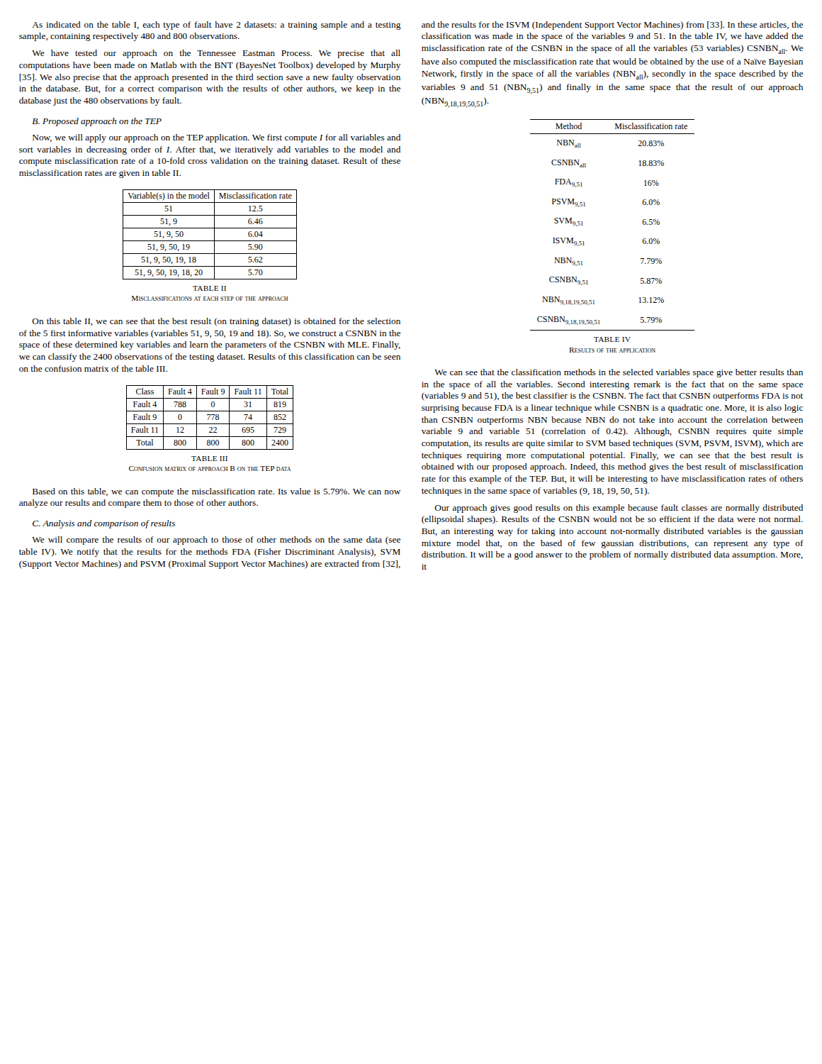As indicated on the table I, each type of fault have 2 datasets: a training sample and a testing sample, containing respectively 480 and 800 observations.
We have tested our approach on the Tennessee Eastman Process. We precise that all computations have been made on Matlab with the BNT (BayesNet Toolbox) developed by Murphy [35]. We also precise that the approach presented in the third section save a new faulty observation in the database. But, for a correct comparison with the results of other authors, we keep in the database just the 480 observations by fault.
B. Proposed approach on the TEP
Now, we will apply our approach on the TEP application. We first compute I for all variables and sort variables in decreasing order of I. After that, we iteratively add variables to the model and compute misclassification rate of a 10-fold cross validation on the training dataset. Result of these misclassification rates are given in table II.
| Variable(s) in the model | Misclassification rate |
| --- | --- |
| 51 | 12.5 |
| 51, 9 | 6.46 |
| 51, 9, 50 | 6.04 |
| 51, 9, 50, 19 | 5.90 |
| 51, 9, 50, 19, 18 | 5.62 |
| 51, 9, 50, 19, 18, 20 | 5.70 |
TABLE IIMisclassifications at each step of the approach
On this table II, we can see that the best result (on training dataset) is obtained for the selection of the 5 first informative variables (variables 51, 9, 50, 19 and 18). So, we construct a CSNBN in the space of these determined key variables and learn the parameters of the CSNBN with MLE. Finally, we can classify the 2400 observations of the testing dataset. Results of this classification can be seen on the confusion matrix of the table III.
| Class | Fault 4 | Fault 9 | Fault 11 | Total |
| --- | --- | --- | --- | --- |
| Fault 4 | 788 | 0 | 31 | 819 |
| Fault 9 | 0 | 778 | 74 | 852 |
| Fault 11 | 12 | 22 | 695 | 729 |
| Total | 800 | 800 | 800 | 2400 |
TABLE IIIConfusion matrix of approach B on the TEP data
Based on this table, we can compute the misclassification rate. Its value is 5.79%. We can now analyze our results and compare them to those of other authors.
C. Analysis and comparison of results
We will compare the results of our approach to those of other methods on the same data (see table IV). We notify that the results for the methods FDA (Fisher Discriminant Analysis), SVM (Support Vector Machines) and PSVM (Proximal Support Vector Machines) are extracted from [32], and the results for the ISVM (Independent Support Vector Machines) from [33]. In these articles, the classification was made in the space of the variables 9 and 51. In the table IV, we have added the misclassification rate of the CSNBN in the space of all the variables (53 variables) CSNBNall. We have also computed the misclassification rate that would be obtained by the use of a Naïve Bayesian Network, firstly in the space of all the variables (NBNall), secondly in the space described by the variables 9 and 51 (NBN9,51) and finally in the same space that the result of our approach (NBN9,18,19,50,51).
| Method | Misclassification rate |
| --- | --- |
| NBN all | 20.83% |
| CSNBN all | 18.83% |
| FDA 9,51 | 16% |
| PSVM 9,51 | 6.0% |
| SVM 9,51 | 6.5% |
| ISVM 9,51 | 6.0% |
| NBN 9,51 | 7.79% |
| CSNBN 9,51 | 5.87% |
| NBN 9,18,19,50,51 | 13.12% |
| CSNBN 9,18,19,50,51 | 5.79% |
TABLE IVResults of the application
We can see that the classification methods in the selected variables space give better results than in the space of all the variables. Second interesting remark is the fact that on the same space (variables 9 and 51), the best classifier is the CSNBN. The fact that CSNBN outperforms FDA is not surprising because FDA is a linear technique while CSNBN is a quadratic one. More, it is also logic than CSNBN outperforms NBN because NBN do not take into account the correlation between variable 9 and variable 51 (correlation of 0.42). Although, CSNBN requires quite simple computation, its results are quite similar to SVM based techniques (SVM, PSVM, ISVM), which are techniques requiring more computational potential. Finally, we can see that the best result is obtained with our proposed approach. Indeed, this method gives the best result of misclassification rate for this example of the TEP. But, it will be interesting to have misclassification rates of others techniques in the same space of variables (9, 18, 19, 50, 51).
Our approach gives good results on this example because fault classes are normally distributed (ellipsoidal shapes). Results of the CSNBN would not be so efficient if the data were not normal. But, an interesting way for taking into account not-normally distributed variables is the gaussian mixture model that, on the based of few gaussian distributions, can represent any type of distribution. It will be a good answer to the problem of normally distributed data assumption. More, it